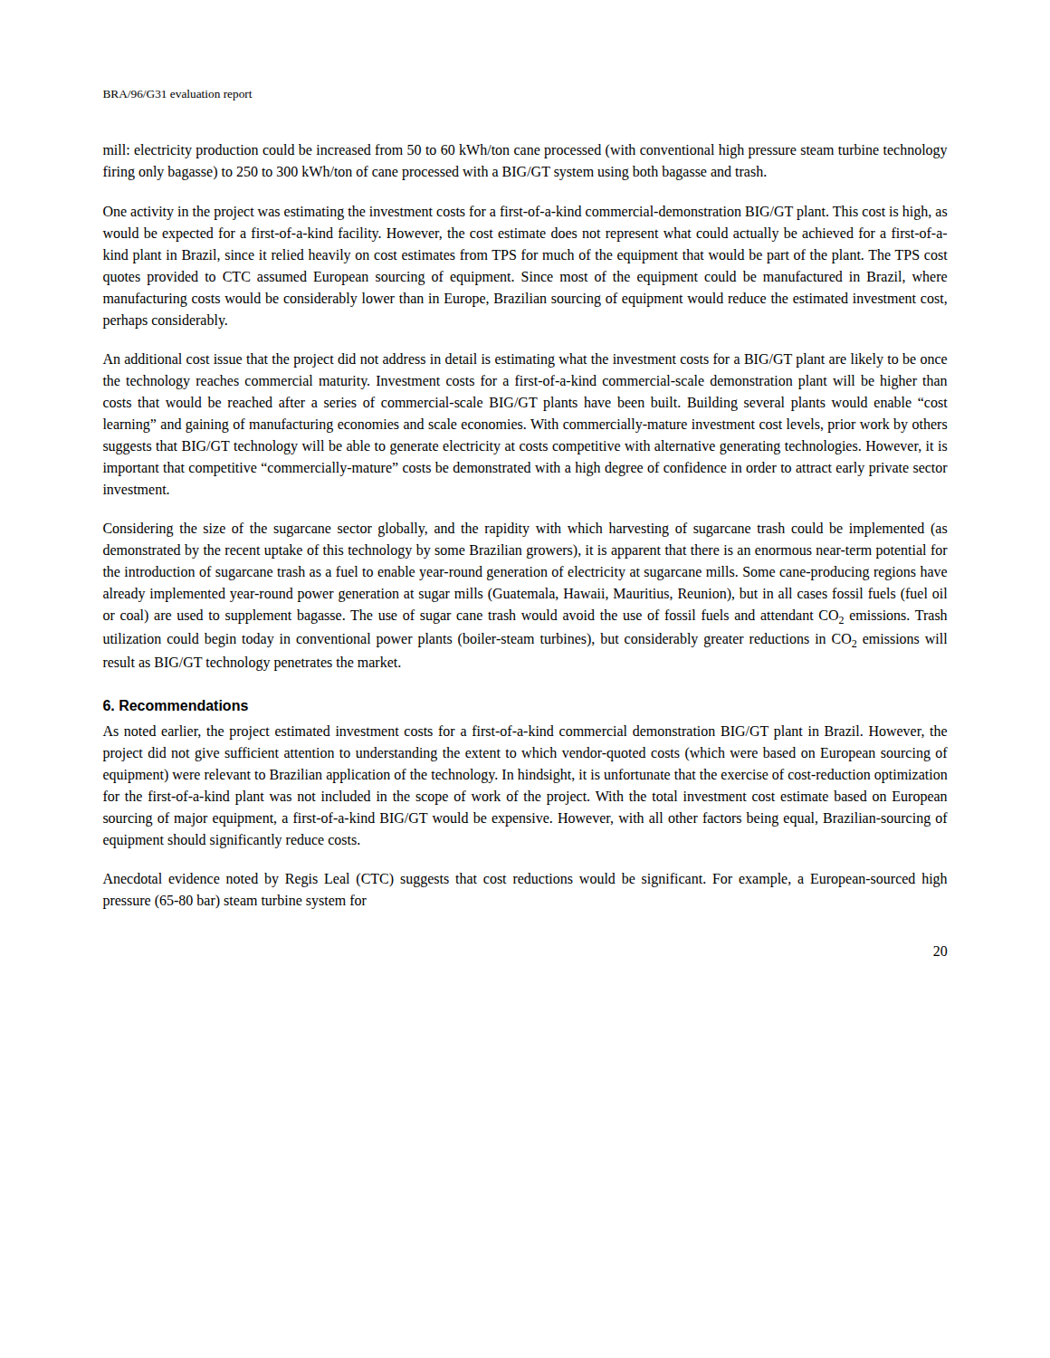BRA/96/G31 evaluation report
mill: electricity production could be increased from 50 to 60 kWh/ton cane processed (with conventional high pressure steam turbine technology firing only bagasse) to 250 to 300 kWh/ton of cane processed with a BIG/GT system using both bagasse and trash.
One activity in the project was estimating the investment costs for a first-of-a-kind commercial-demonstration BIG/GT plant. This cost is high, as would be expected for a first-of-a-kind facility. However, the cost estimate does not represent what could actually be achieved for a first-of-a-kind plant in Brazil, since it relied heavily on cost estimates from TPS for much of the equipment that would be part of the plant. The TPS cost quotes provided to CTC assumed European sourcing of equipment. Since most of the equipment could be manufactured in Brazil, where manufacturing costs would be considerably lower than in Europe, Brazilian sourcing of equipment would reduce the estimated investment cost, perhaps considerably.
An additional cost issue that the project did not address in detail is estimating what the investment costs for a BIG/GT plant are likely to be once the technology reaches commercial maturity. Investment costs for a first-of-a-kind commercial-scale demonstration plant will be higher than costs that would be reached after a series of commercial-scale BIG/GT plants have been built. Building several plants would enable “cost learning” and gaining of manufacturing economies and scale economies. With commercially-mature investment cost levels, prior work by others suggests that BIG/GT technology will be able to generate electricity at costs competitive with alternative generating technologies. However, it is important that competitive “commercially-mature” costs be demonstrated with a high degree of confidence in order to attract early private sector investment.
Considering the size of the sugarcane sector globally, and the rapidity with which harvesting of sugarcane trash could be implemented (as demonstrated by the recent uptake of this technology by some Brazilian growers), it is apparent that there is an enormous near-term potential for the introduction of sugarcane trash as a fuel to enable year-round generation of electricity at sugarcane mills. Some cane-producing regions have already implemented year-round power generation at sugar mills (Guatemala, Hawaii, Mauritius, Reunion), but in all cases fossil fuels (fuel oil or coal) are used to supplement bagasse. The use of sugar cane trash would avoid the use of fossil fuels and attendant CO2 emissions. Trash utilization could begin today in conventional power plants (boiler-steam turbines), but considerably greater reductions in CO2 emissions will result as BIG/GT technology penetrates the market.
6. Recommendations
As noted earlier, the project estimated investment costs for a first-of-a-kind commercial demonstration BIG/GT plant in Brazil. However, the project did not give sufficient attention to understanding the extent to which vendor-quoted costs (which were based on European sourcing of equipment) were relevant to Brazilian application of the technology. In hindsight, it is unfortunate that the exercise of cost-reduction optimization for the first-of-a-kind plant was not included in the scope of work of the project. With the total investment cost estimate based on European sourcing of major equipment, a first-of-a-kind BIG/GT would be expensive. However, with all other factors being equal, Brazilian-sourcing of equipment should significantly reduce costs.
Anecdotal evidence noted by Regis Leal (CTC) suggests that cost reductions would be significant. For example, a European-sourced high pressure (65-80 bar) steam turbine system for
20